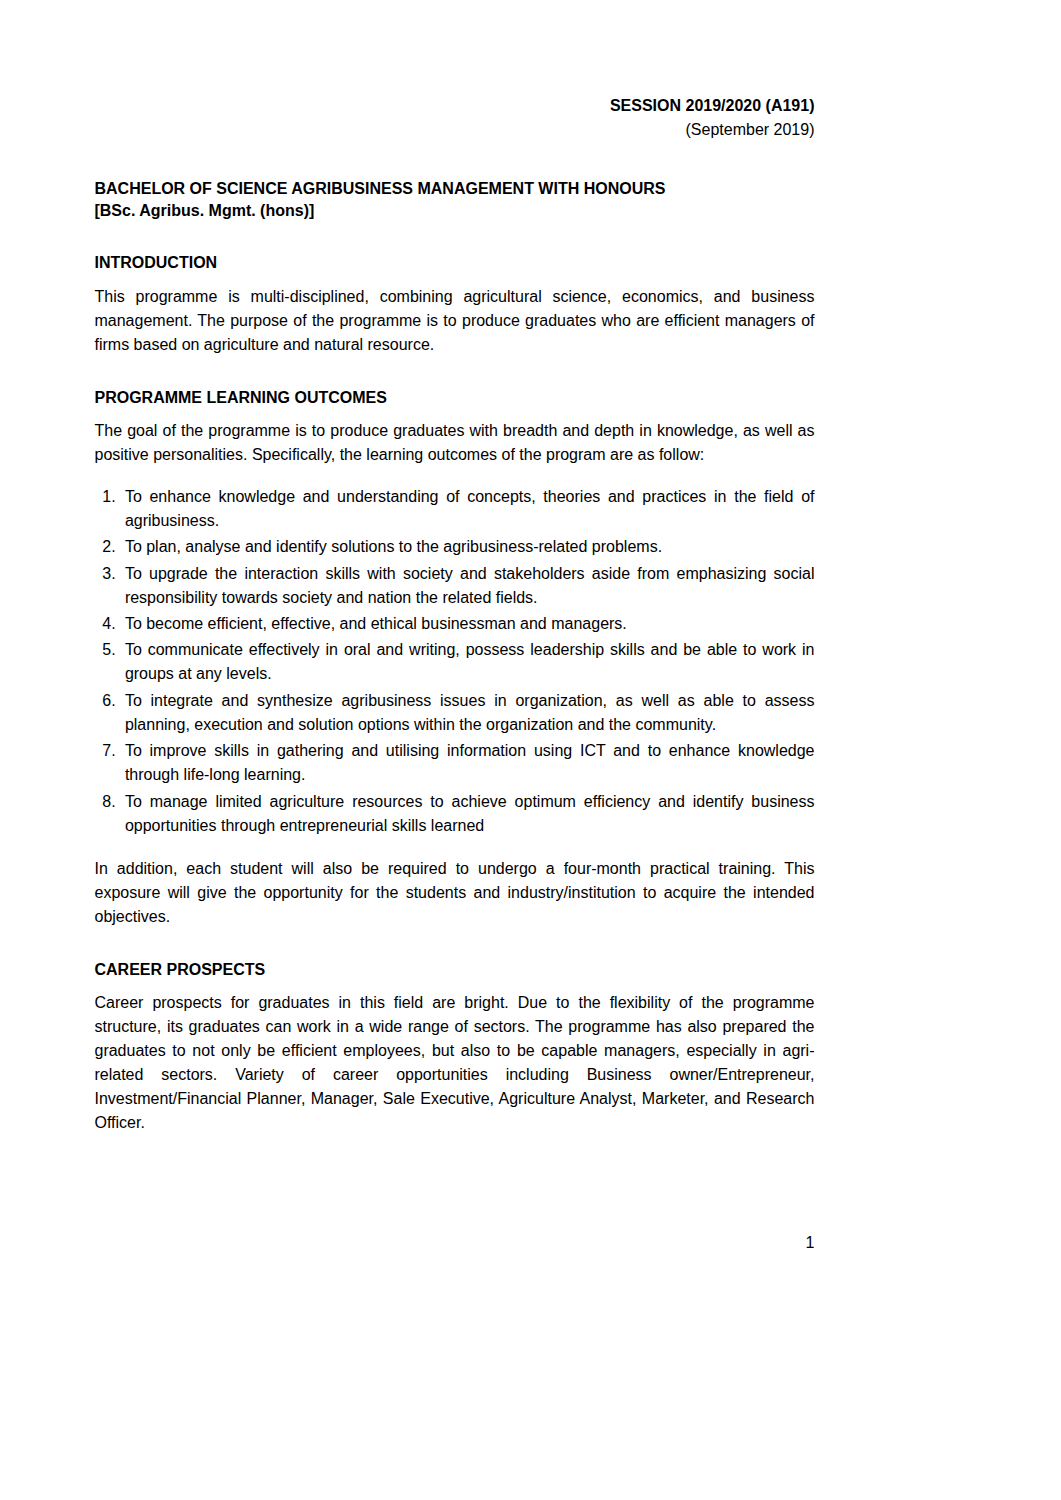SESSION 2019/2020 (A191)
(September 2019)
BACHELOR OF SCIENCE AGRIBUSINESS MANAGEMENT WITH HONOURS
[BSc. Agribus. Mgmt. (hons)]
INTRODUCTION
This programme is multi-disciplined, combining agricultural science, economics, and business management. The purpose of the programme is to produce graduates who are efficient managers of firms based on agriculture and natural resource.
PROGRAMME LEARNING OUTCOMES
The goal of the programme is to produce graduates with breadth and depth in knowledge, as well as positive personalities. Specifically, the learning outcomes of the program are as follow:
To enhance knowledge and understanding of concepts, theories and practices in the field of agribusiness.
To plan, analyse and identify solutions to the agribusiness-related problems.
To upgrade the interaction skills with society and stakeholders aside from emphasizing social responsibility towards society and nation the related fields.
To become efficient, effective, and ethical businessman and managers.
To communicate effectively in oral and writing, possess leadership skills and be able to work in groups at any levels.
To integrate and synthesize agribusiness issues in organization, as well as able to assess planning, execution and solution options within the organization and the community.
To improve skills in gathering and utilising information using ICT and to enhance knowledge through life-long learning.
To manage limited agriculture resources to achieve optimum efficiency and identify business opportunities through entrepreneurial skills learned
In addition, each student will also be required to undergo a four-month practical training. This exposure will give the opportunity for the students and industry/institution to acquire the intended objectives.
CAREER PROSPECTS
Career prospects for graduates in this field are bright. Due to the flexibility of the programme structure, its graduates can work in a wide range of sectors. The programme has also prepared the graduates to not only be efficient employees, but also to be capable managers, especially in agri-related sectors. Variety of career opportunities including Business owner/Entrepreneur, Investment/Financial Planner, Manager, Sale Executive, Agriculture Analyst, Marketer, and Research Officer.
1